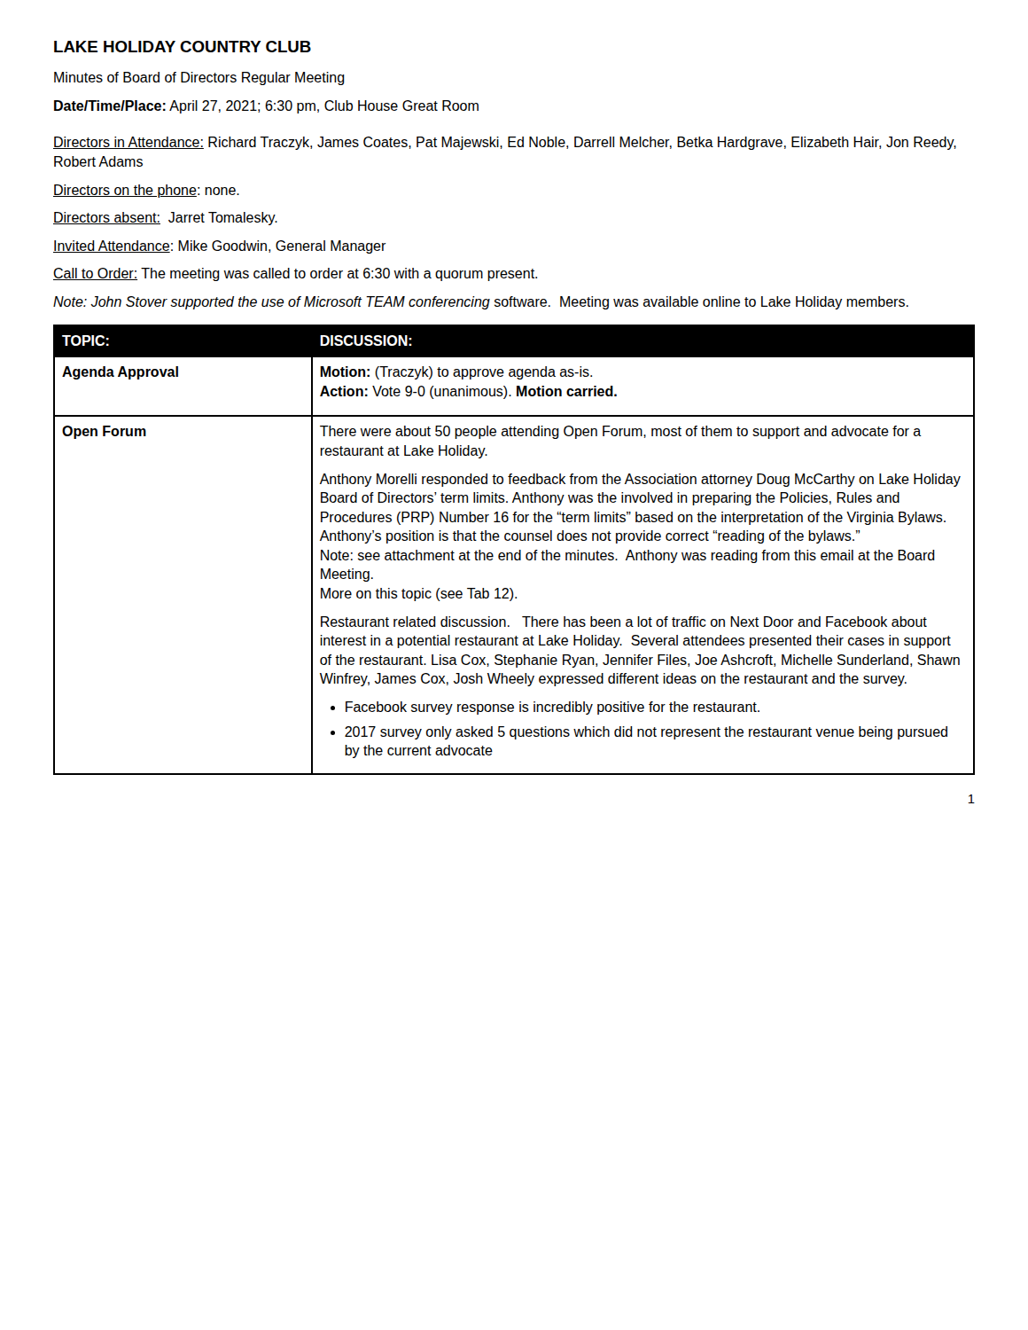LAKE HOLIDAY COUNTRY CLUB
Minutes of Board of Directors Regular Meeting
Date/Time/Place: April 27, 2021; 6:30 pm, Club House Great Room
Directors in Attendance: Richard Traczyk, James Coates, Pat Majewski, Ed Noble, Darrell Melcher, Betka Hardgrave, Elizabeth Hair, Jon Reedy, Robert Adams
Directors on the phone: none.
Directors absent: Jarret Tomalesky.
Invited Attendance: Mike Goodwin, General Manager
Call to Order: The meeting was called to order at 6:30 with a quorum present.
Note: John Stover supported the use of Microsoft TEAM conferencing software. Meeting was available online to Lake Holiday members.
| TOPIC: | DISCUSSION: |
| --- | --- |
| Agenda Approval | Motion: (Traczyk) to approve agenda as-is. Action: Vote 9-0 (unanimous). Motion carried. |
| Open Forum | There were about 50 people attending Open Forum, most of them to support and advocate for a restaurant at Lake Holiday. Anthony Morelli responded to feedback from the Association attorney Doug McCarthy on Lake Holiday Board of Directors’ term limits. Anthony was the involved in preparing the Policies, Rules and Procedures (PRP) Number 16 for the “term limits” based on the interpretation of the Virginia Bylaws. Anthony’s position is that the counsel does not provide correct “reading of the bylaws.” Note: see attachment at the end of the minutes. Anthony was reading from this email at the Board Meeting. More on this topic (see Tab 12). Restaurant related discussion. There has been a lot of traffic on Next Door and Facebook about interest in a potential restaurant at Lake Holiday. Several attendees presented their cases in support of the restaurant. Lisa Cox, Stephanie Ryan, Jennifer Files, Joe Ashcroft, Michelle Sunderland, Shawn Winfrey, James Cox, Josh Wheely expressed different ideas on the restaurant and the survey. Facebook survey response is incredibly positive for the restaurant. 2017 survey only asked 5 questions which did not represent the restaurant venue being pursued by the current advocate |
1